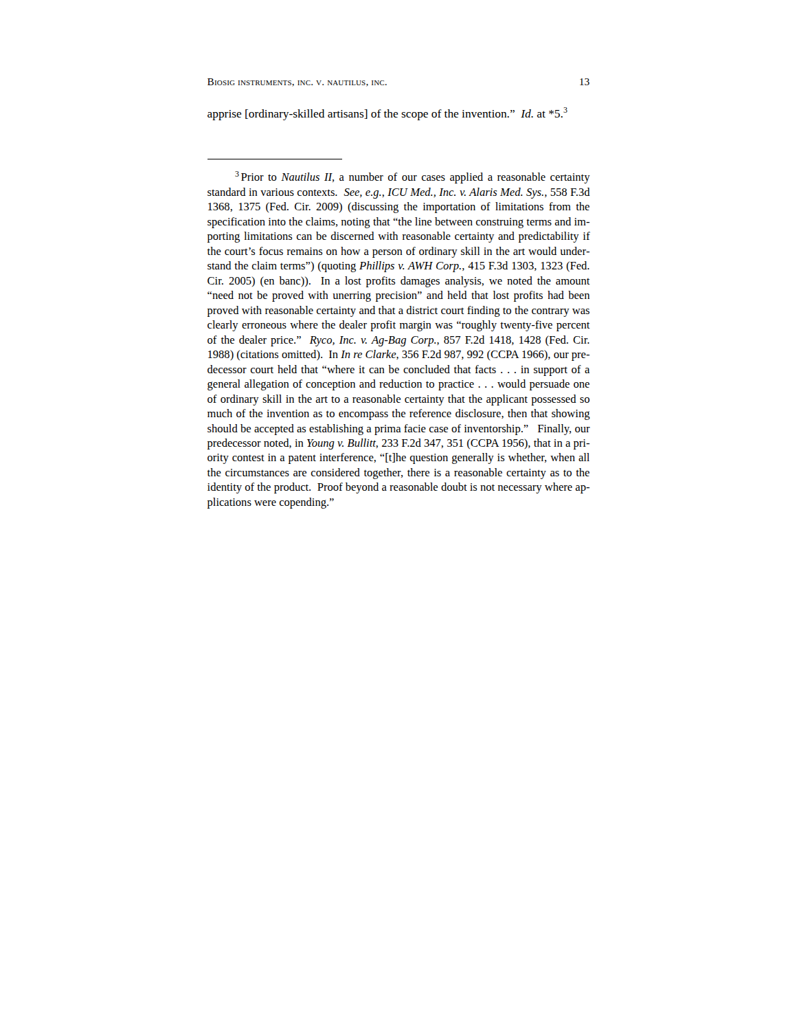BIOSIG INSTRUMENTS, INC. v. NAUTILUS, INC. 13
apprise [ordinary-skilled artisans] of the scope of the invention.” Id. at *5.3
3 Prior to Nautilus II, a number of our cases applied a reasonable certainty standard in various contexts. See, e.g., ICU Med., Inc. v. Alaris Med. Sys., 558 F.3d 1368, 1375 (Fed. Cir. 2009) (discussing the importation of limitations from the specification into the claims, noting that “the line between construing terms and importing limitations can be discerned with reasonable certainty and predictability if the court’s focus remains on how a person of ordinary skill in the art would understand the claim terms”) (quoting Phillips v. AWH Corp., 415 F.3d 1303, 1323 (Fed. Cir. 2005) (en banc)). In a lost profits damages analysis, we noted the amount “need not be proved with unerring precision” and held that lost profits had been proved with reasonable certainty and that a district court finding to the contrary was clearly erroneous where the dealer profit margin was “roughly twenty-five percent of the dealer price.” Ryco, Inc. v. Ag-Bag Corp., 857 F.2d 1418, 1428 (Fed. Cir. 1988) (citations omitted). In In re Clarke, 356 F.2d 987, 992 (CCPA 1966), our predecessor court held that “where it can be concluded that facts . . . in support of a general allegation of conception and reduction to practice . . . would persuade one of ordinary skill in the art to a reasonable certainty that the applicant possessed so much of the invention as to encompass the reference disclosure, then that showing should be accepted as establishing a prima facie case of inventorship.” Finally, our predecessor noted, in Young v. Bullitt, 233 F.2d 347, 351 (CCPA 1956), that in a priority contest in a patent interference, “[t]he question generally is whether, when all the circumstances are considered together, there is a reasonable certainty as to the identity of the product. Proof beyond a reasonable doubt is not necessary where applications were copending.”